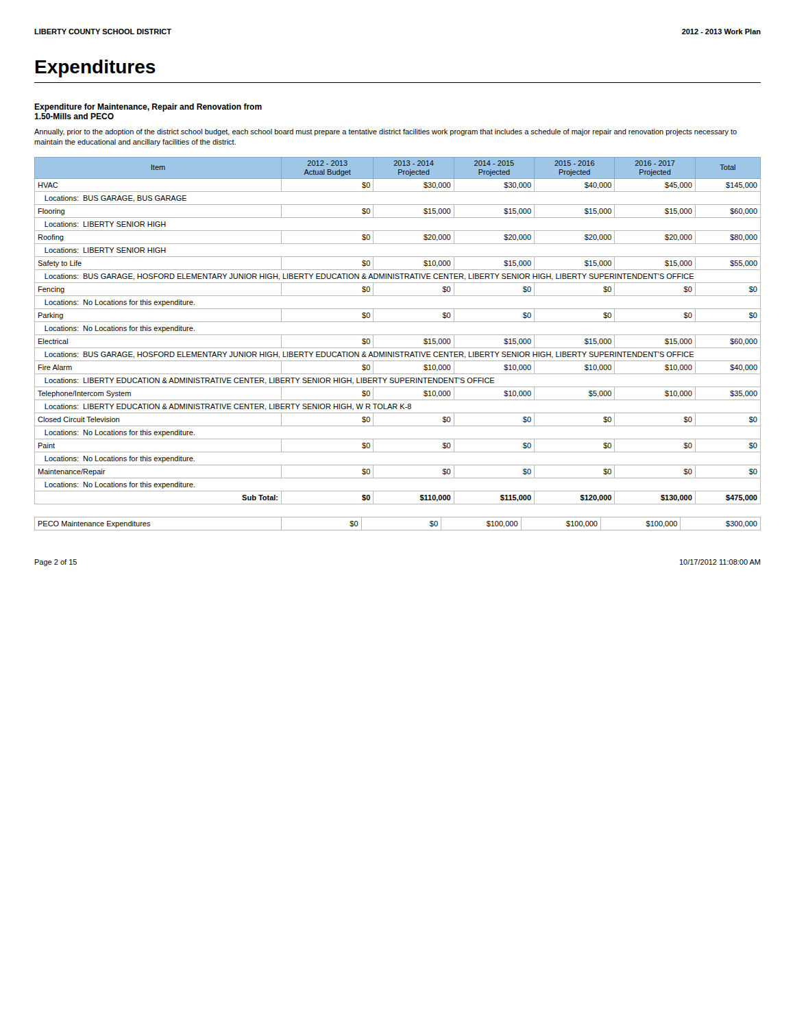LIBERTY COUNTY SCHOOL DISTRICT
2012 - 2013 Work Plan
Expenditures
Expenditure for Maintenance, Repair and Renovation from
1.50-Mills and PECO
Annually, prior to the adoption of the district school budget, each school board must prepare a tentative district facilities work program that includes a schedule of major repair and renovation projects necessary to maintain the educational and ancillary facilities of the district.
| Item | 2012 - 2013 Actual Budget | 2013 - 2014 Projected | 2014 - 2015 Projected | 2015 - 2016 Projected | 2016 - 2017 Projected | Total |
| --- | --- | --- | --- | --- | --- | --- |
| HVAC | $0 | $30,000 | $30,000 | $40,000 | $45,000 | $145,000 |
| Locations: BUS GARAGE, BUS GARAGE |
| Flooring | $0 | $15,000 | $15,000 | $15,000 | $15,000 | $60,000 |
| Locations: LIBERTY SENIOR HIGH |
| Roofing | $0 | $20,000 | $20,000 | $20,000 | $20,000 | $80,000 |
| Locations: LIBERTY SENIOR HIGH |
| Safety to Life | $0 | $10,000 | $15,000 | $15,000 | $15,000 | $55,000 |
| Locations: BUS GARAGE, HOSFORD ELEMENTARY JUNIOR HIGH, LIBERTY EDUCATION & ADMINISTRATIVE CENTER, LIBERTY SENIOR HIGH, LIBERTY SUPERINTENDENT'S OFFICE |
| Fencing | $0 | $0 | $0 | $0 | $0 | $0 |
| Locations: No Locations for this expenditure. |
| Parking | $0 | $0 | $0 | $0 | $0 | $0 |
| Locations: No Locations for this expenditure. |
| Electrical | $0 | $15,000 | $15,000 | $15,000 | $15,000 | $60,000 |
| Locations: BUS GARAGE, HOSFORD ELEMENTARY JUNIOR HIGH, LIBERTY EDUCATION & ADMINISTRATIVE CENTER, LIBERTY SENIOR HIGH, LIBERTY SUPERINTENDENT'S OFFICE |
| Fire Alarm | $0 | $10,000 | $10,000 | $10,000 | $10,000 | $40,000 |
| Locations: LIBERTY EDUCATION & ADMINISTRATIVE CENTER, LIBERTY SENIOR HIGH, LIBERTY SUPERINTENDENT'S OFFICE |
| Telephone/Intercom System | $0 | $10,000 | $10,000 | $5,000 | $10,000 | $35,000 |
| Locations: LIBERTY EDUCATION & ADMINISTRATIVE CENTER, LIBERTY SENIOR HIGH, W R TOLAR K-8 |
| Closed Circuit Television | $0 | $0 | $0 | $0 | $0 | $0 |
| Locations: No Locations for this expenditure. |
| Paint | $0 | $0 | $0 | $0 | $0 | $0 |
| Locations: No Locations for this expenditure. |
| Maintenance/Repair | $0 | $0 | $0 | $0 | $0 | $0 |
| Locations: No Locations for this expenditure. |
| Sub Total: | $0 | $110,000 | $115,000 | $120,000 | $130,000 | $475,000 |
| PECO Maintenance Expenditures | $0 | $0 | $100,000 | $100,000 | $100,000 | $300,000 |
Page 2 of 15
10/17/2012 11:08:00 AM